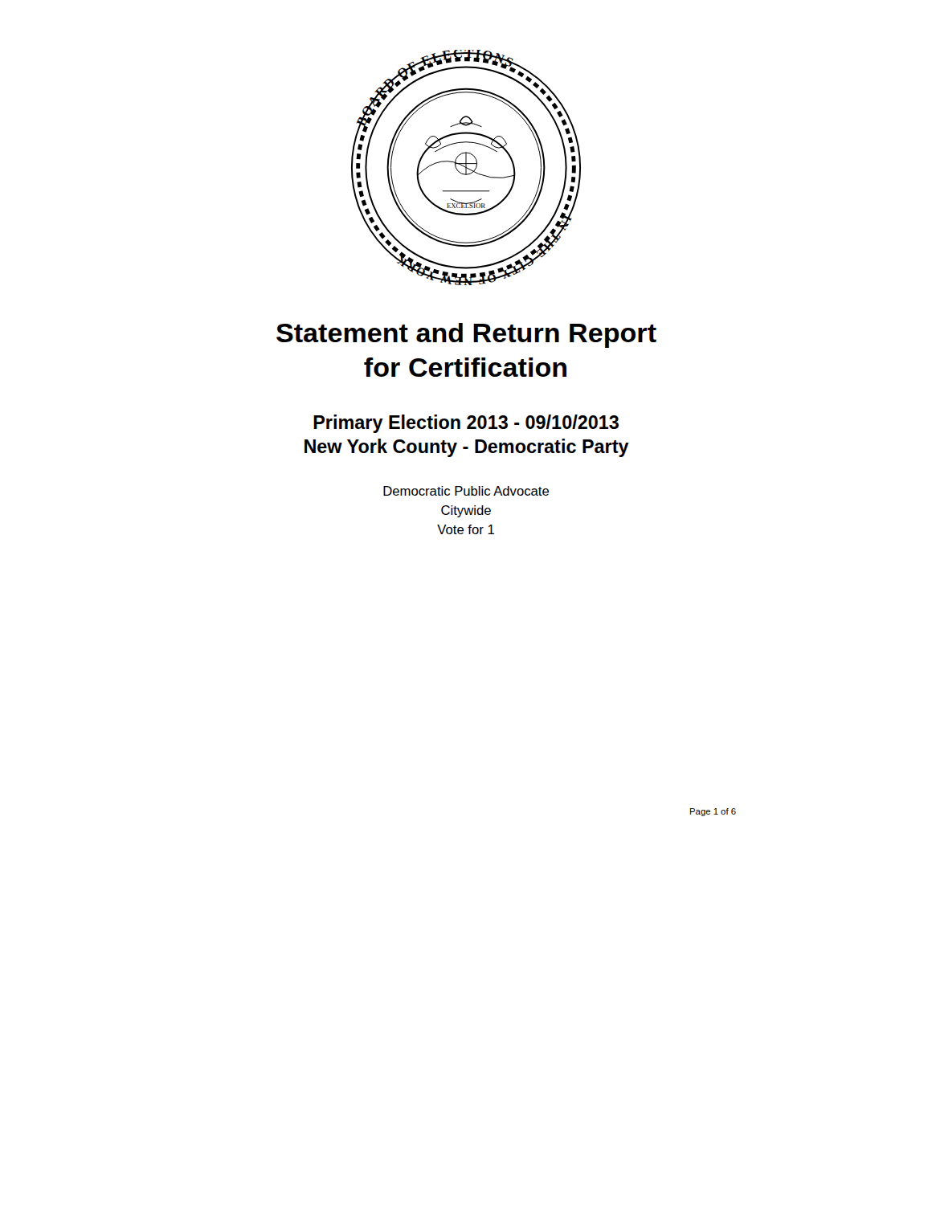Statement and Return Report
for Certification
Primary Election 2013 - 09/10/2013
New York County - Democratic Party
Democratic Public Advocate
Citywide
Vote for 1
Page 1 of 6